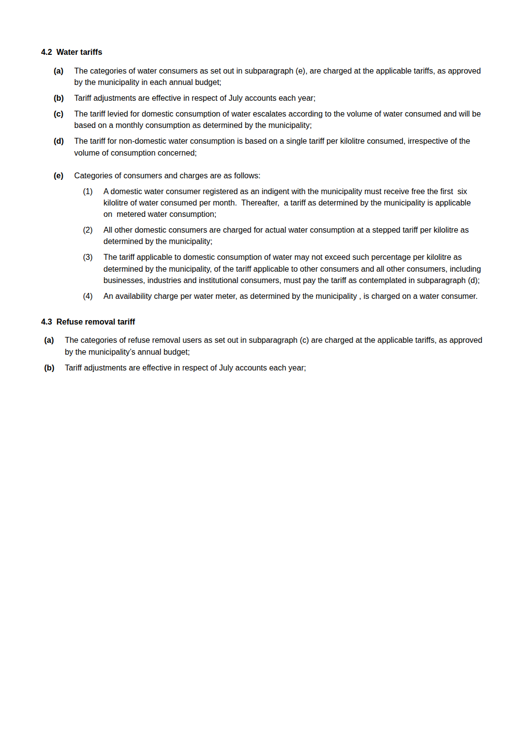4.2 Water tariffs
(a) The categories of water consumers as set out in subparagraph (e), are charged at the applicable tariffs, as approved by the municipality in each annual budget;
(b) Tariff adjustments are effective in respect of July accounts each year;
(c) The tariff levied for domestic consumption of water escalates according to the volume of water consumed and will be based on a monthly consumption as determined by the municipality;
(d) The tariff for non-domestic water consumption is based on a single tariff per kilolitre consumed, irrespective of the volume of consumption concerned;
(e) Categories of consumers and charges are as follows:
(1) A domestic water consumer registered as an indigent with the municipality must receive free the first six kilolitre of water consumed per month. Thereafter, a tariff as determined by the municipality is applicable on metered water consumption;
(2) All other domestic consumers are charged for actual water consumption at a stepped tariff per kilolitre as determined by the municipality;
(3) The tariff applicable to domestic consumption of water may not exceed such percentage per kilolitre as determined by the municipality, of the tariff applicable to other consumers and all other consumers, including businesses, industries and institutional consumers, must pay the tariff as contemplated in subparagraph (d);
(4) An availability charge per water meter, as determined by the municipality , is charged on a water consumer.
4.3 Refuse removal tariff
(a) The categories of refuse removal users as set out in subparagraph (c) are charged at the applicable tariffs, as approved by the municipality’s annual budget;
(b) Tariff adjustments are effective in respect of July accounts each year;